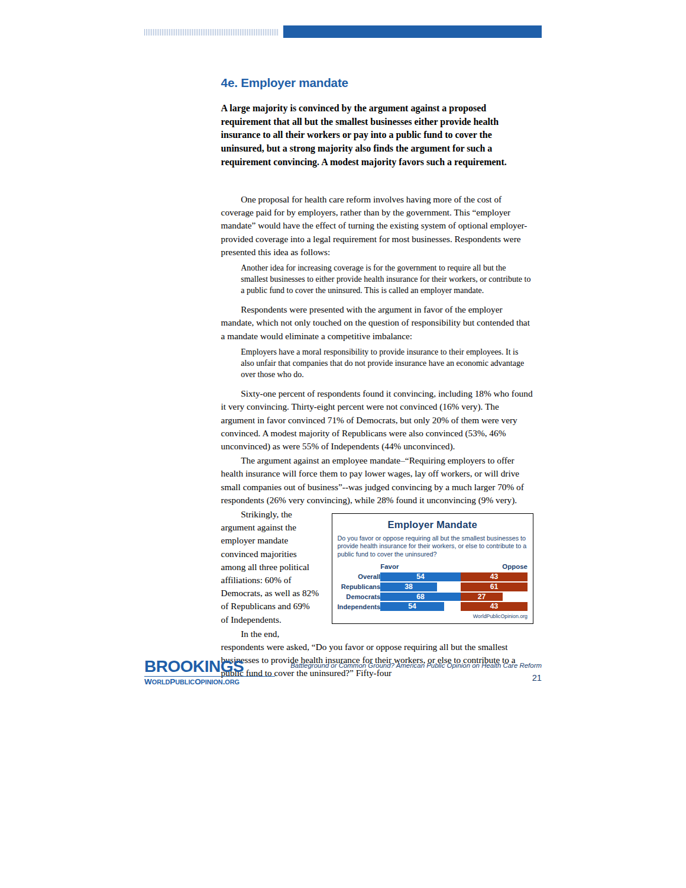4e. Employer mandate
A large majority is convinced by the argument against a proposed requirement that all but the smallest businesses either provide health insurance to all their workers or pay into a public fund to cover the uninsured, but a strong majority also finds the argument for such a requirement convincing. A modest majority favors such a requirement.
One proposal for health care reform involves having more of the cost of coverage paid for by employers, rather than by the government. This “employer mandate” would have the effect of turning the existing system of optional employer-provided coverage into a legal requirement for most businesses. Respondents were presented this idea as follows:
Another idea for increasing coverage is for the government to require all but the smallest businesses to either provide health insurance for their workers, or contribute to a public fund to cover the uninsured. This is called an employer mandate.
Respondents were presented with the argument in favor of the employer mandate, which not only touched on the question of responsibility but contended that a mandate would eliminate a competitive imbalance:
Employers have a moral responsibility to provide insurance to their employees. It is also unfair that companies that do not provide insurance have an economic advantage over those who do.
Sixty-one percent of respondents found it convincing, including 18% who found it very convincing. Thirty-eight percent were not convinced (16% very). The argument in favor convinced 71% of Democrats, but only 20% of them were very convinced. A modest majority of Republicans were also convinced (53%, 46% unconvinced) as were 55% of Independents (44% unconvinced).
The argument against an employee mandate–“Requiring employers to offer health insurance will force them to pay lower wages, lay off workers, or will drive small companies out of business”--was judged convincing by a much larger 70% of respondents (26% very convincing), while 28% found it unconvincing (9% very).
Employer Mandate
Do you favor or oppose requiring all but the smallest businesses to provide health insurance for their workers, or else to contribute to a public fund to cover the uninsured?
| | Favor | Oppose |
| Overall | 54 | 43 |
| Republicans | 38 | 61 |
| Democrats | 68 | 27 |
| Independents | 54 | 43 |
WorldPublicOpinion.org
Strikingly, the argument against the employer mandate convinced majorities among all three political affiliations: 60% of Democrats, as well as 82% of Republicans and 69% of Independents.
In the end, respondents were asked, “Do you favor or oppose requiring all but the smallest businesses to provide health insurance for their workers, or else to contribute to a public fund to cover the uninsured?” Fifty-four
BROOKINGS
WORLDPUBLICOPINION.ORG
Battleground or Common Ground? American Public Opinion on Health Care Reform
21